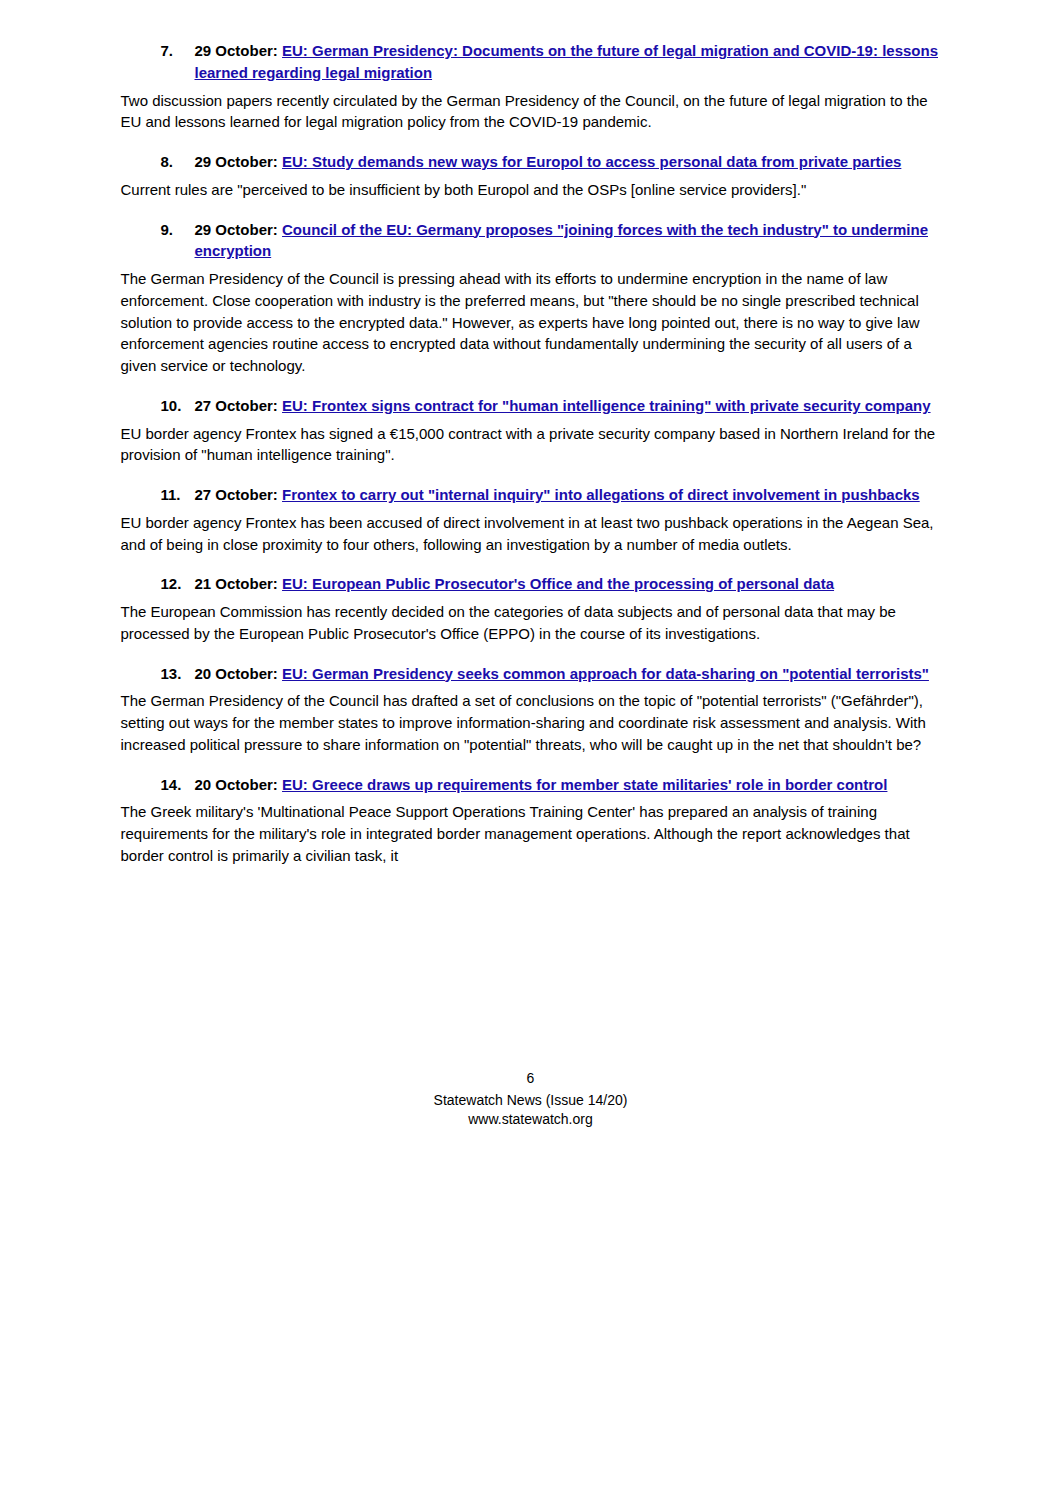7. 29 October: EU: German Presidency: Documents on the future of legal migration and COVID-19: lessons learned regarding legal migration
Two discussion papers recently circulated by the German Presidency of the Council, on the future of legal migration to the EU and lessons learned for legal migration policy from the COVID-19 pandemic.
8. 29 October: EU: Study demands new ways for Europol to access personal data from private parties
Current rules are "perceived to be insufficient by both Europol and the OSPs [online service providers]."
9. 29 October: Council of the EU: Germany proposes "joining forces with the tech industry" to undermine encryption
The German Presidency of the Council is pressing ahead with its efforts to undermine encryption in the name of law enforcement. Close cooperation with industry is the preferred means, but "there should be no single prescribed technical solution to provide access to the encrypted data." However, as experts have long pointed out, there is no way to give law enforcement agencies routine access to encrypted data without fundamentally undermining the security of all users of a given service or technology.
10. 27 October: EU: Frontex signs contract for "human intelligence training" with private security company
EU border agency Frontex has signed a €15,000 contract with a private security company based in Northern Ireland for the provision of "human intelligence training".
11. 27 October: Frontex to carry out "internal inquiry" into allegations of direct involvement in pushbacks
EU border agency Frontex has been accused of direct involvement in at least two pushback operations in the Aegean Sea, and of being in close proximity to four others, following an investigation by a number of media outlets.
12. 21 October: EU: European Public Prosecutor's Office and the processing of personal data
The European Commission has recently decided on the categories of data subjects and of personal data that may be processed by the European Public Prosecutor's Office (EPPO) in the course of its investigations.
13. 20 October: EU: German Presidency seeks common approach for data-sharing on "potential terrorists"
The German Presidency of the Council has drafted a set of conclusions on the topic of "potential terrorists" ("Gefährder"), setting out ways for the member states to improve information-sharing and coordinate risk assessment and analysis. With increased political pressure to share information on "potential" threats, who will be caught up in the net that shouldn't be?
14. 20 October: EU: Greece draws up requirements for member state militaries' role in border control
The Greek military's 'Multinational Peace Support Operations Training Center' has prepared an analysis of training requirements for the military's role in integrated border management operations. Although the report acknowledges that border control is primarily a civilian task, it
6
Statewatch News (Issue 14/20)
www.statewatch.org